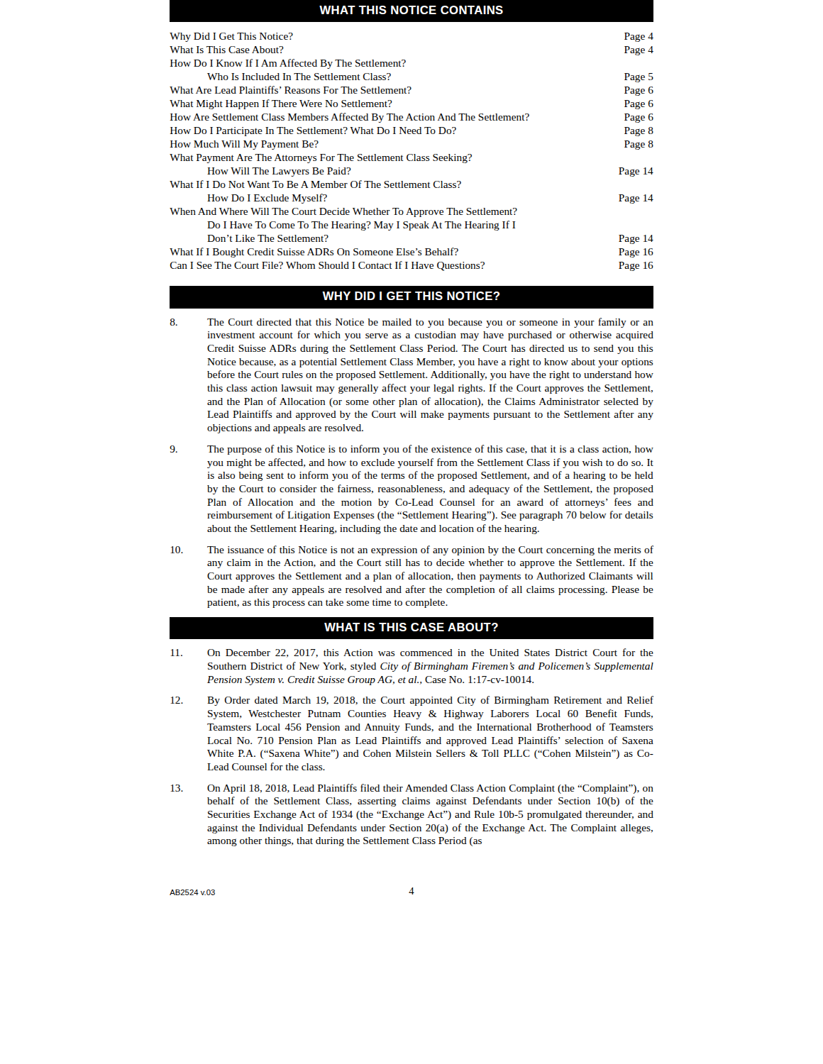WHAT THIS NOTICE CONTAINS
| Why Did I Get This Notice? | Page 4 |
| What Is This Case About? | Page 4 |
| How Do I Know If I Am Affected By The Settlement? | |
| Who Is Included In The Settlement Class? | Page 5 |
| What Are Lead Plaintiffs’ Reasons For The Settlement? | Page 6 |
| What Might Happen If There Were No Settlement? | Page 6 |
| How Are Settlement Class Members Affected By The Action And The Settlement? | Page 6 |
| How Do I Participate In The Settlement? What Do I Need To Do? | Page 8 |
| How Much Will My Payment Be? | Page 8 |
| What Payment Are The Attorneys For The Settlement Class Seeking? | |
| How Will The Lawyers Be Paid? | Page 14 |
| What If I Do Not Want To Be A Member Of The Settlement Class? | |
| How Do I Exclude Myself? | Page 14 |
| When And Where Will The Court Decide Whether To Approve The Settlement? | |
| Do I Have To Come To The Hearing? May I Speak At The Hearing If I | |
| Don’t Like The Settlement? | Page 14 |
| What If I Bought Credit Suisse ADRs On Someone Else’s Behalf? | Page 16 |
| Can I See The Court File? Whom Should I Contact If I Have Questions? | Page 16 |
WHY DID I GET THIS NOTICE?
8. The Court directed that this Notice be mailed to you because you or someone in your family or an investment account for which you serve as a custodian may have purchased or otherwise acquired Credit Suisse ADRs during the Settlement Class Period. The Court has directed us to send you this Notice because, as a potential Settlement Class Member, you have a right to know about your options before the Court rules on the proposed Settlement. Additionally, you have the right to understand how this class action lawsuit may generally affect your legal rights. If the Court approves the Settlement, and the Plan of Allocation (or some other plan of allocation), the Claims Administrator selected by Lead Plaintiffs and approved by the Court will make payments pursuant to the Settlement after any objections and appeals are resolved.
9. The purpose of this Notice is to inform you of the existence of this case, that it is a class action, how you might be affected, and how to exclude yourself from the Settlement Class if you wish to do so. It is also being sent to inform you of the terms of the proposed Settlement, and of a hearing to be held by the Court to consider the fairness, reasonableness, and adequacy of the Settlement, the proposed Plan of Allocation and the motion by Co-Lead Counsel for an award of attorneys’ fees and reimbursement of Litigation Expenses (the “Settlement Hearing”). See paragraph 70 below for details about the Settlement Hearing, including the date and location of the hearing.
10. The issuance of this Notice is not an expression of any opinion by the Court concerning the merits of any claim in the Action, and the Court still has to decide whether to approve the Settlement. If the Court approves the Settlement and a plan of allocation, then payments to Authorized Claimants will be made after any appeals are resolved and after the completion of all claims processing. Please be patient, as this process can take some time to complete.
WHAT IS THIS CASE ABOUT?
11. On December 22, 2017, this Action was commenced in the United States District Court for the Southern District of New York, styled City of Birmingham Firemen’s and Policemen’s Supplemental Pension System v. Credit Suisse Group AG, et al., Case No. 1:17-cv-10014.
12. By Order dated March 19, 2018, the Court appointed City of Birmingham Retirement and Relief System, Westchester Putnam Counties Heavy & Highway Laborers Local 60 Benefit Funds, Teamsters Local 456 Pension and Annuity Funds, and the International Brotherhood of Teamsters Local No. 710 Pension Plan as Lead Plaintiffs and approved Lead Plaintiffs’ selection of Saxena White P.A. (“Saxena White”) and Cohen Milstein Sellers & Toll PLLC (“Cohen Milstein”) as Co-Lead Counsel for the class.
13. On April 18, 2018, Lead Plaintiffs filed their Amended Class Action Complaint (the “Complaint”), on behalf of the Settlement Class, asserting claims against Defendants under Section 10(b) of the Securities Exchange Act of 1934 (the “Exchange Act”) and Rule 10b-5 promulgated thereunder, and against the Individual Defendants under Section 20(a) of the Exchange Act. The Complaint alleges, among other things, that during the Settlement Class Period (as
AB2524 v.03
4